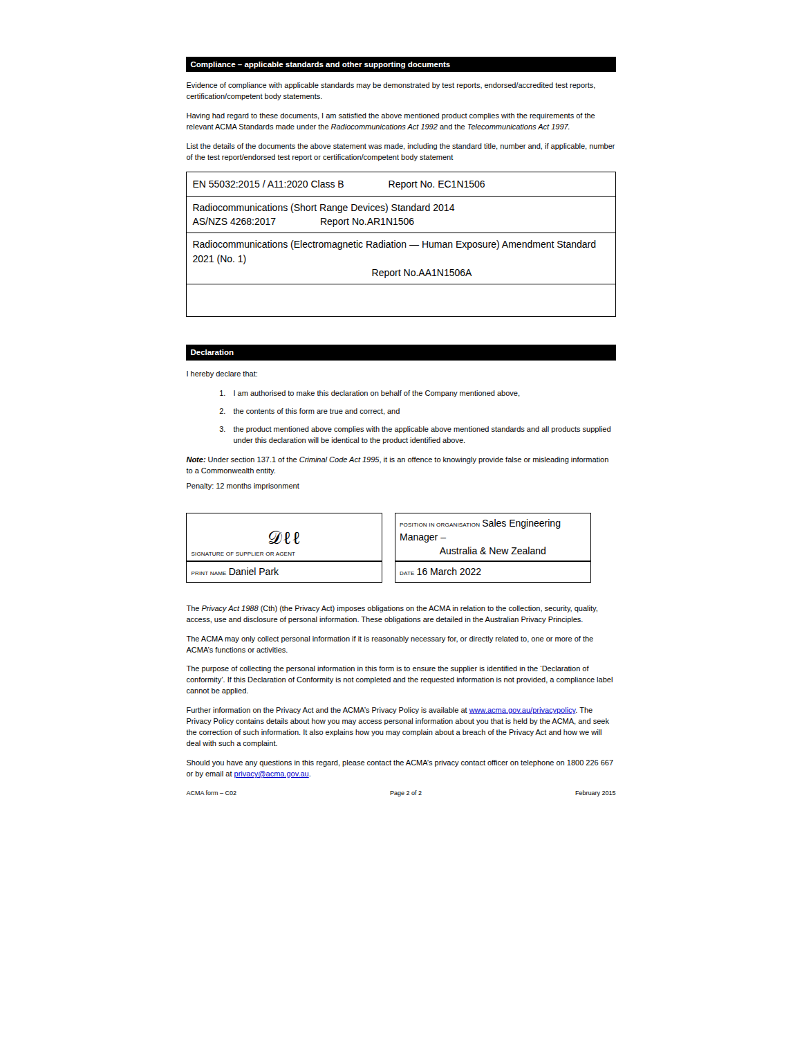Compliance – applicable standards and other supporting documents
Evidence of compliance with applicable standards may be demonstrated by test reports, endorsed/accredited test reports, certification/competent body statements.
Having had regard to these documents, I am satisfied the above mentioned product complies with the requirements of the relevant ACMA Standards made under the Radiocommunications Act 1992 and the Telecommunications Act 1997.
List the details of the documents the above statement was made, including the standard title, number and, if applicable, number of the test report/endorsed test report or certification/competent body statement
| EN 55032:2015 / A11:2020 Class B Report No. EC1N1506 |
| Radiocommunications (Short Range Devices) Standard 2014 AS/NZS 4268:2017 Report No.AR1N1506 |
| Radiocommunications (Electromagnetic Radiation — Human Exposure) Amendment Standard 2021 (No. 1) Report No.AA1N1506A |
Declaration
I hereby declare that:
I am authorised to make this declaration on behalf of the Company mentioned above,
the contents of this form are true and correct, and
the product mentioned above complies with the applicable above mentioned standards and all products supplied under this declaration will be identical to the product identified above.
Note: Under section 137.1 of the Criminal Code Act 1995, it is an offence to knowingly provide false or misleading information to a Commonwealth entity.
Penalty: 12 months imprisonment
| 𝒟ℓℓ Signature of supplier or agent | Position in organisation Sales Engineering Manager – Australia & New Zealand |
| Print name Daniel Park | Date 16 March 2022 |
The Privacy Act 1988 (Cth) (the Privacy Act) imposes obligations on the ACMA in relation to the collection, security, quality, access, use and disclosure of personal information. These obligations are detailed in the Australian Privacy Principles.
The ACMA may only collect personal information if it is reasonably necessary for, or directly related to, one or more of the ACMA’s functions or activities.
The purpose of collecting the personal information in this form is to ensure the supplier is identified in the ‘Declaration of conformity’. If this Declaration of Conformity is not completed and the requested information is not provided, a compliance label cannot be applied.
Further information on the Privacy Act and the ACMA’s Privacy Policy is available at www.acma.gov.au/privacypolicy. The Privacy Policy contains details about how you may access personal information about you that is held by the ACMA, and seek the correction of such information. It also explains how you may complain about a breach of the Privacy Act and how we will deal with such a complaint.
Should you have any questions in this regard, please contact the ACMA’s privacy contact officer on telephone on 1800 226 667 or by email at privacy@acma.gov.au.
ACMA form – C02 Page 2 of 2 February 2015